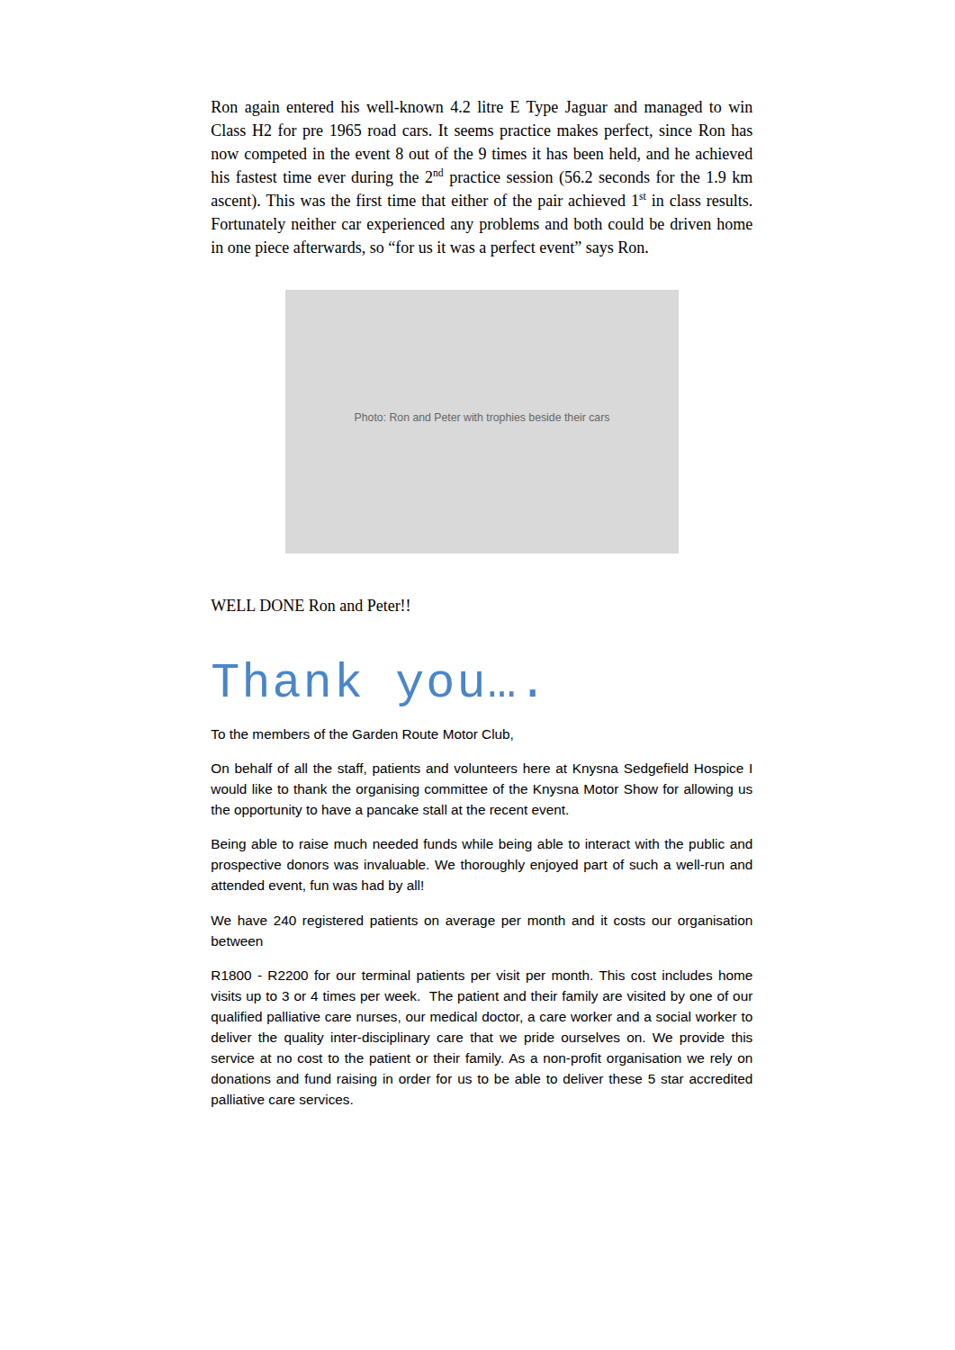Ron again entered his well-known 4.2 litre E Type Jaguar and managed to win Class H2 for pre 1965 road cars. It seems practice makes perfect, since Ron has now competed in the event 8 out of the 9 times it has been held, and he achieved his fastest time ever during the 2nd practice session (56.2 seconds for the 1.9 km ascent). This was the first time that either of the pair achieved 1st in class results. Fortunately neither car experienced any problems and both could be driven home in one piece afterwards, so “for us it was a perfect event” says Ron.
WELL DONE Ron and Peter!!
Thank you….
To the members of the Garden Route Motor Club,
On behalf of all the staff, patients and volunteers here at Knysna Sedgefield Hospice I would like to thank the organising committee of the Knysna Motor Show for allowing us the opportunity to have a pancake stall at the recent event.
Being able to raise much needed funds while being able to interact with the public and prospective donors was invaluable. We thoroughly enjoyed part of such a well-run and attended event, fun was had by all!
We have 240 registered patients on average per month and it costs our organisation between
R1800 - R2200 for our terminal patients per visit per month. This cost includes home visits up to 3 or 4 times per week. The patient and their family are visited by one of our qualified palliative care nurses, our medical doctor, a care worker and a social worker to deliver the quality inter-disciplinary care that we pride ourselves on. We provide this service at no cost to the patient or their family. As a non-profit organisation we rely on donations and fund raising in order for us to be able to deliver these 5 star accredited palliative care services.